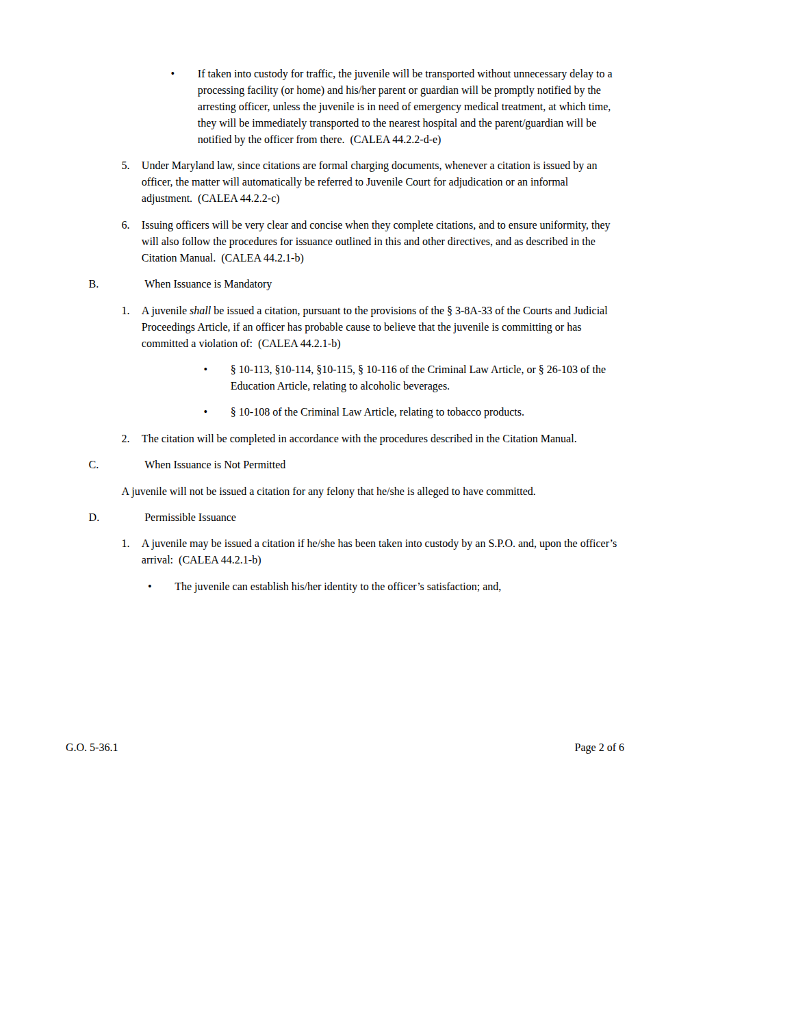• If taken into custody for traffic, the juvenile will be transported without unnecessary delay to a processing facility (or home) and his/her parent or guardian will be promptly notified by the arresting officer, unless the juvenile is in need of emergency medical treatment, at which time, they will be immediately transported to the nearest hospital and the parent/guardian will be notified by the officer from there. (CALEA 44.2.2-d-e)
5. Under Maryland law, since citations are formal charging documents, whenever a citation is issued by an officer, the matter will automatically be referred to Juvenile Court for adjudication or an informal adjustment. (CALEA 44.2.2-c)
6. Issuing officers will be very clear and concise when they complete citations, and to ensure uniformity, they will also follow the procedures for issuance outlined in this and other directives, and as described in the Citation Manual. (CALEA 44.2.1-b)
B. When Issuance is Mandatory
1. A juvenile shall be issued a citation, pursuant to the provisions of the § 3-8A-33 of the Courts and Judicial Proceedings Article, if an officer has probable cause to believe that the juvenile is committing or has committed a violation of: (CALEA 44.2.1-b)
• § 10-113, §10-114, §10-115, § 10-116 of the Criminal Law Article, or § 26-103 of the Education Article, relating to alcoholic beverages.
• § 10-108 of the Criminal Law Article, relating to tobacco products.
2. The citation will be completed in accordance with the procedures described in the Citation Manual.
C. When Issuance is Not Permitted
A juvenile will not be issued a citation for any felony that he/she is alleged to have committed.
D. Permissible Issuance
1. A juvenile may be issued a citation if he/she has been taken into custody by an S.P.O. and, upon the officer’s arrival: (CALEA 44.2.1-b)
• The juvenile can establish his/her identity to the officer’s satisfaction; and,
G.O. 5-36.1 Page 2 of 6